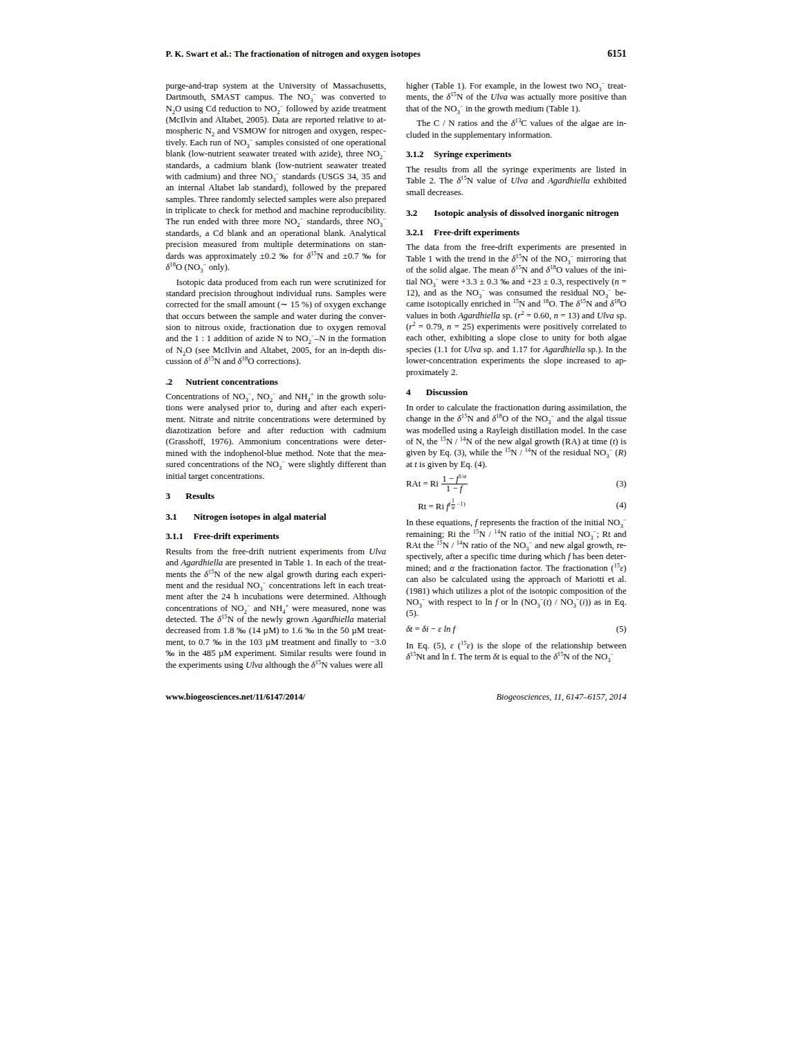P. K. Swart et al.: The fractionation of nitrogen and oxygen isotopes
6151
purge-and-trap system at the University of Massachusetts, Dartmouth, SMAST campus. The NO3− was converted to N2O using Cd reduction to NO2− followed by azide treatment (McIlvin and Altabet, 2005). Data are reported relative to atmospheric N2 and VSMOW for nitrogen and oxygen, respectively. Each run of NO3− samples consisted of one operational blank (low-nutrient seawater treated with azide), three NO2− standards, a cadmium blank (low-nutrient seawater treated with cadmium) and three NO3− standards (USGS 34, 35 and an internal Altabet lab standard), followed by the prepared samples. Three randomly selected samples were also prepared in triplicate to check for method and machine reproducibility. The run ended with three more NO2− standards, three NO3− standards, a Cd blank and an operational blank. Analytical precision measured from multiple determinations on standards was approximately ±0.2 ‰ for δ15N and ±0.7 ‰ for δ18O (NO3− only).
Isotopic data produced from each run were scrutinized for standard precision throughout individual runs. Samples were corrected for the small amount (∼ 15 %) of oxygen exchange that occurs between the sample and water during the conversion to nitrous oxide, fractionation due to oxygen removal and the 1 : 1 addition of azide N to NO2−–N in the formation of N2O (see McIlvin and Altabet, 2005, for an in-depth discussion of δ15N and δ18O corrections).
.2 Nutrient concentrations
Concentrations of NO3−, NO2− and NH4+ in the growth solutions were analysed prior to, during and after each experiment. Nitrate and nitrite concentrations were determined by diazotization before and after reduction with cadmium (Grasshoff, 1976). Ammonium concentrations were determined with the indophenol-blue method. Note that the measured concentrations of the NO3− were slightly different than initial target concentrations.
3 Results
3.1 Nitrogen isotopes in algal material
3.1.1 Free-drift experiments
Results from the free-drift nutrient experiments from Ulva and Agardhiella are presented in Table 1. In each of the treatments the δ15N of the new algal growth during each experiment and the residual NO3− concentrations left in each treatment after the 24 h incubations were determined. Although concentrations of NO2− and NH4+ were measured, none was detected. The δ15N of the newly grown Agardhiella material decreased from 1.8 ‰ (14 µM) to 1.6 ‰ in the 50 µM treatment, to 0.7 ‰ in the 103 µM treatment and finally to −3.0 ‰ in the 485 µM experiment. Similar results were found in the experiments using Ulva although the δ15N values were all
higher (Table 1). For example, in the lowest two NO3− treatments, the δ15N of the Ulva was actually more positive than that of the NO3− in the growth medium (Table 1).
The C / N ratios and the δ13C values of the algae are included in the supplementary information.
3.1.2 Syringe experiments
The results from all the syringe experiments are listed in Table 2. The δ15N value of Ulva and Agardhiella exhibited small decreases.
3.2 Isotopic analysis of dissolved inorganic nitrogen
3.2.1 Free-drift experiments
The data from the free-drift experiments are presented in Table 1 with the trend in the δ15N of the NO3− mirroring that of the solid algae. The mean δ15N and δ18O values of the initial NO3− were +3.3 ± 0.3 ‰ and +23 ± 0.3, respectively (n = 12), and as the NO3− was consumed the residual NO3− became isotopically enriched in 15N and 18O. The δ15N and δ18O values in both Agardhiella sp. (r2 = 0.60, n = 13) and Ulva sp. (r2 = 0.79, n = 25) experiments were positively correlated to each other, exhibiting a slope close to unity for both algae species (1.1 for Ulva sp. and 1.17 for Agardhiella sp.). In the lower-concentration experiments the slope increased to approximately 2.
4 Discussion
In order to calculate the fractionation during assimilation, the change in the δ15N and δ18O of the NO3− and the algal tissue was modelled using a Rayleigh distillation model. In the case of N, the 15N / 14N of the new algal growth (RA) at time (t) is given by Eq. (3), while the 15N / 14N of the residual NO3− (R) at t is given by Eq. (4).
RAt = Ri 1 − f1/α 1 − f
(3)
Rt = Ri f(1 α −1)
(4)
In these equations, f represents the fraction of the initial NO3− remaining; Ri the 15N / 14N ratio of the initial NO3−; Rt and RAt the 15N / 14N ratio of the NO3− and new algal growth, respectively, after a specific time during which f has been determined; and α the fractionation factor. The fractionation (15ε) can also be calculated using the approach of Mariotti et al. (1981) which utilizes a plot of the isotopic composition of the NO3− with respect to ln f or ln (NO3−(t) / NO3−(i)) as in Eq. (5).
δt = δi − ε ln f
(5)
In Eq. (5), ε (15ε) is the slope of the relationship between δ15Nt and ln f. The term δt is equal to the δ15N of the NO3−
www.biogeosciences.net/11/6147/2014/
Biogeosciences, 11, 6147–6157, 2014